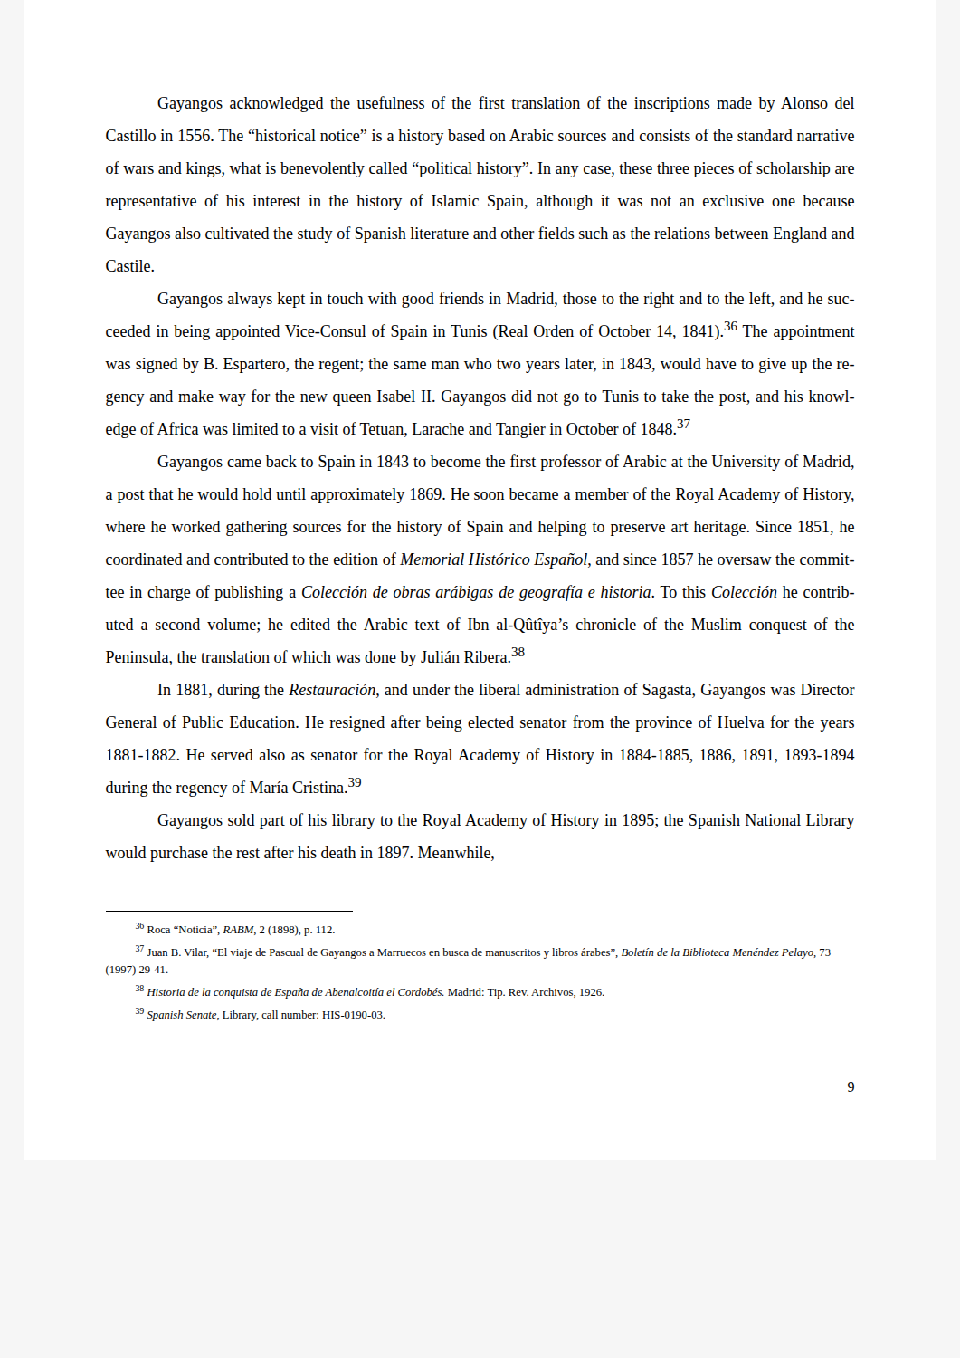Gayangos acknowledged the usefulness of the first translation of the inscriptions made by Alonso del Castillo in 1556. The “historical notice” is a history based on Arabic sources and consists of the standard narrative of wars and kings, what is benevolently called “political history”. In any case, these three pieces of scholarship are representative of his interest in the history of Islamic Spain, although it was not an exclusive one because Gayangos also cultivated the study of Spanish literature and other fields such as the relations between England and Castile.
Gayangos always kept in touch with good friends in Madrid, those to the right and to the left, and he succeeded in being appointed Vice-Consul of Spain in Tunis (Real Orden of October 14, 1841).36 The appointment was signed by B. Espartero, the regent; the same man who two years later, in 1843, would have to give up the regency and make way for the new queen Isabel II. Gayangos did not go to Tunis to take the post, and his knowledge of Africa was limited to a visit of Tetuan, Larache and Tangier in October of 1848.37
Gayangos came back to Spain in 1843 to become the first professor of Arabic at the University of Madrid, a post that he would hold until approximately 1869. He soon became a member of the Royal Academy of History, where he worked gathering sources for the history of Spain and helping to preserve art heritage. Since 1851, he coordinated and contributed to the edition of Memorial Histórico Español, and since 1857 he oversaw the committee in charge of publishing a Colección de obras arábigas de geografía e historia. To this Colección he contributed a second volume; he edited the Arabic text of Ibn al-Qûtîya’s chronicle of the Muslim conquest of the Peninsula, the translation of which was done by Julián Ribera.38
In 1881, during the Restauración, and under the liberal administration of Sagasta, Gayangos was Director General of Public Education. He resigned after being elected senator from the province of Huelva for the years 1881-1882. He served also as senator for the Royal Academy of History in 1884-1885, 1886, 1891, 1893-1894 during the regency of María Cristina.39
Gayangos sold part of his library to the Royal Academy of History in 1895; the Spanish National Library would purchase the rest after his death in 1897. Meanwhile,
36 Roca “Noticia”, RABM, 2 (1898), p. 112.
37 Juan B. Vilar, “El viaje de Pascual de Gayangos a Marruecos en busca de manuscritos y libros árabes”, Boletín de la Biblioteca Menéndez Pelayo, 73 (1997) 29-41.
38 Historia de la conquista de España de Abenalcoitía el Cordobés. Madrid: Tip. Rev. Archivos, 1926.
39 Spanish Senate, Library, call number: HIS-0190-03.
9